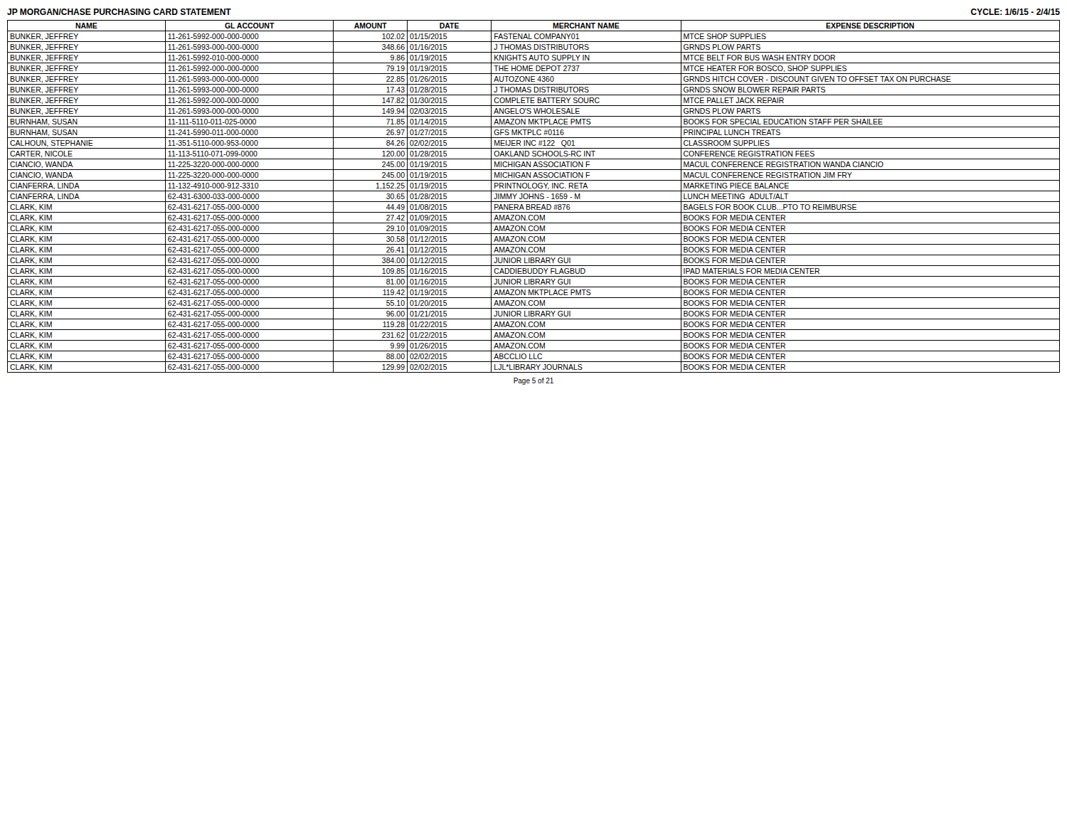JP MORGAN/CHASE PURCHASING CARD STATEMENT CYCLE: 1/6/15 - 2/4/15
| NAME | GL ACCOUNT | AMOUNT | DATE | MERCHANT NAME | EXPENSE DESCRIPTION |
| --- | --- | --- | --- | --- | --- |
| BUNKER, JEFFREY | 11-261-5992-000-000-0000 | 102.02 | 01/15/2015 | FASTENAL COMPANY01 | MTCE SHOP SUPPLIES |
| BUNKER, JEFFREY | 11-261-5993-000-000-0000 | 348.66 | 01/16/2015 | J THOMAS DISTRIBUTORS | GRNDS PLOW PARTS |
| BUNKER, JEFFREY | 11-261-5992-010-000-0000 | 9.86 | 01/19/2015 | KNIGHTS AUTO SUPPLY IN | MTCE BELT FOR BUS WASH ENTRY DOOR |
| BUNKER, JEFFREY | 11-261-5992-000-000-0000 | 79.19 | 01/19/2015 | THE HOME DEPOT 2737 | MTCE HEATER FOR BOSCO, SHOP SUPPLIES |
| BUNKER, JEFFREY | 11-261-5993-000-000-0000 | 22.85 | 01/26/2015 | AUTOZONE 4360 | GRNDS HITCH COVER - DISCOUNT GIVEN TO OFFSET TAX ON PURCHASE |
| BUNKER, JEFFREY | 11-261-5993-000-000-0000 | 17.43 | 01/28/2015 | J THOMAS DISTRIBUTORS | GRNDS SNOW BLOWER REPAIR PARTS |
| BUNKER, JEFFREY | 11-261-5992-000-000-0000 | 147.82 | 01/30/2015 | COMPLETE BATTERY SOURC | MTCE PALLET JACK REPAIR |
| BUNKER, JEFFREY | 11-261-5993-000-000-0000 | 149.94 | 02/03/2015 | ANGELO'S WHOLESALE | GRNDS PLOW PARTS |
| BURNHAM, SUSAN | 11-111-5110-011-025-0000 | 71.85 | 01/14/2015 | AMAZON MKTPLACE PMTS | BOOKS FOR SPECIAL EDUCATION STAFF PER SHAILEE |
| BURNHAM, SUSAN | 11-241-5990-011-000-0000 | 26.97 | 01/27/2015 | GFS MKTPLC #0116 | PRINCIPAL LUNCH TREATS |
| CALHOUN, STEPHANIE | 11-351-5110-000-953-0000 | 84.26 | 02/02/2015 | MEIJER INC #122 Q01 | CLASSROOM SUPPLIES |
| CARTER, NICOLE | 11-113-5110-071-099-0000 | 120.00 | 01/28/2015 | OAKLAND SCHOOLS-RC INT | CONFERENCE REGISTRATION FEES |
| CIANCIO, WANDA | 11-225-3220-000-000-0000 | 245.00 | 01/19/2015 | MICHIGAN ASSOCIATION F | MACUL CONFERENCE REGISTRATION WANDA CIANCIO |
| CIANCIO, WANDA | 11-225-3220-000-000-0000 | 245.00 | 01/19/2015 | MICHIGAN ASSOCIATION F | MACUL CONFERENCE REGISTRATION JIM FRY |
| CIANFERRA, LINDA | 11-132-4910-000-912-3310 | 1,152.25 | 01/19/2015 | PRINTNOLOGY, INC. RETA | MARKETING PIECE BALANCE |
| CIANFERRA, LINDA | 62-431-6300-033-000-0000 | 30.65 | 01/28/2015 | JIMMY JOHNS - 1659 - M | LUNCH MEETING ADULT/ALT |
| CLARK, KIM | 62-431-6217-055-000-0000 | 44.49 | 01/08/2015 | PANERA BREAD #876 | BAGELS FOR BOOK CLUB...PTO TO REIMBURSE |
| CLARK, KIM | 62-431-6217-055-000-0000 | 27.42 | 01/09/2015 | AMAZON.COM | BOOKS FOR MEDIA CENTER |
| CLARK, KIM | 62-431-6217-055-000-0000 | 29.10 | 01/09/2015 | AMAZON.COM | BOOKS FOR MEDIA CENTER |
| CLARK, KIM | 62-431-6217-055-000-0000 | 30.58 | 01/12/2015 | AMAZON.COM | BOOKS FOR MEDIA CENTER |
| CLARK, KIM | 62-431-6217-055-000-0000 | 26.41 | 01/12/2015 | AMAZON.COM | BOOKS FOR MEDIA CENTER |
| CLARK, KIM | 62-431-6217-055-000-0000 | 384.00 | 01/12/2015 | JUNIOR LIBRARY GUI | BOOKS FOR MEDIA CENTER |
| CLARK, KIM | 62-431-6217-055-000-0000 | 109.85 | 01/16/2015 | CADDIEBUDDY FLAGBUD | IPAD MATERIALS FOR MEDIA CENTER |
| CLARK, KIM | 62-431-6217-055-000-0000 | 81.00 | 01/16/2015 | JUNIOR LIBRARY GUI | BOOKS FOR MEDIA CENTER |
| CLARK, KIM | 62-431-6217-055-000-0000 | 119.42 | 01/19/2015 | AMAZON MKTPLACE PMTS | BOOKS FOR MEDIA CENTER |
| CLARK, KIM | 62-431-6217-055-000-0000 | 55.10 | 01/20/2015 | AMAZON.COM | BOOKS FOR MEDIA CENTER |
| CLARK, KIM | 62-431-6217-055-000-0000 | 96.00 | 01/21/2015 | JUNIOR LIBRARY GUI | BOOKS FOR MEDIA CENTER |
| CLARK, KIM | 62-431-6217-055-000-0000 | 119.28 | 01/22/2015 | AMAZON.COM | BOOKS FOR MEDIA CENTER |
| CLARK, KIM | 62-431-6217-055-000-0000 | 231.62 | 01/22/2015 | AMAZON.COM | BOOKS FOR MEDIA CENTER |
| CLARK, KIM | 62-431-6217-055-000-0000 | 9.99 | 01/26/2015 | AMAZON.COM | BOOKS FOR MEDIA CENTER |
| CLARK, KIM | 62-431-6217-055-000-0000 | 88.00 | 02/02/2015 | ABCCLIO LLC | BOOKS FOR MEDIA CENTER |
| CLARK, KIM | 62-431-6217-055-000-0000 | 129.99 | 02/02/2015 | LJL*LIBRARY JOURNALS | BOOKS FOR MEDIA CENTER |
Page 5 of 21